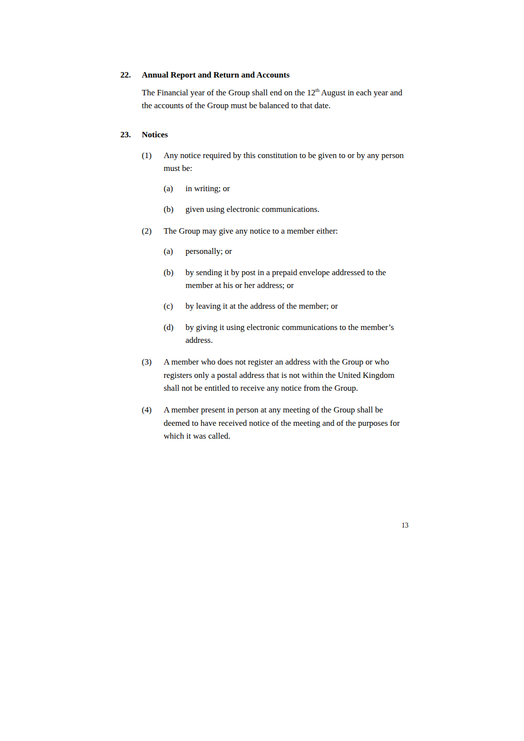22. Annual Report and Return and Accounts
The Financial year of the Group shall end on the 12th August in each year and the accounts of the Group must be balanced to that date.
23. Notices
(1) Any notice required by this constitution to be given to or by any person must be:
(a) in writing; or
(b) given using electronic communications.
(2) The Group may give any notice to a member either:
(a) personally; or
(b) by sending it by post in a prepaid envelope addressed to the member at his or her address; or
(c) by leaving it at the address of the member; or
(d) by giving it using electronic communications to the member’s address.
(3) A member who does not register an address with the Group or who registers only a postal address that is not within the United Kingdom shall not be entitled to receive any notice from the Group.
(4) A member present in person at any meeting of the Group shall be deemed to have received notice of the meeting and of the purposes for which it was called.
13